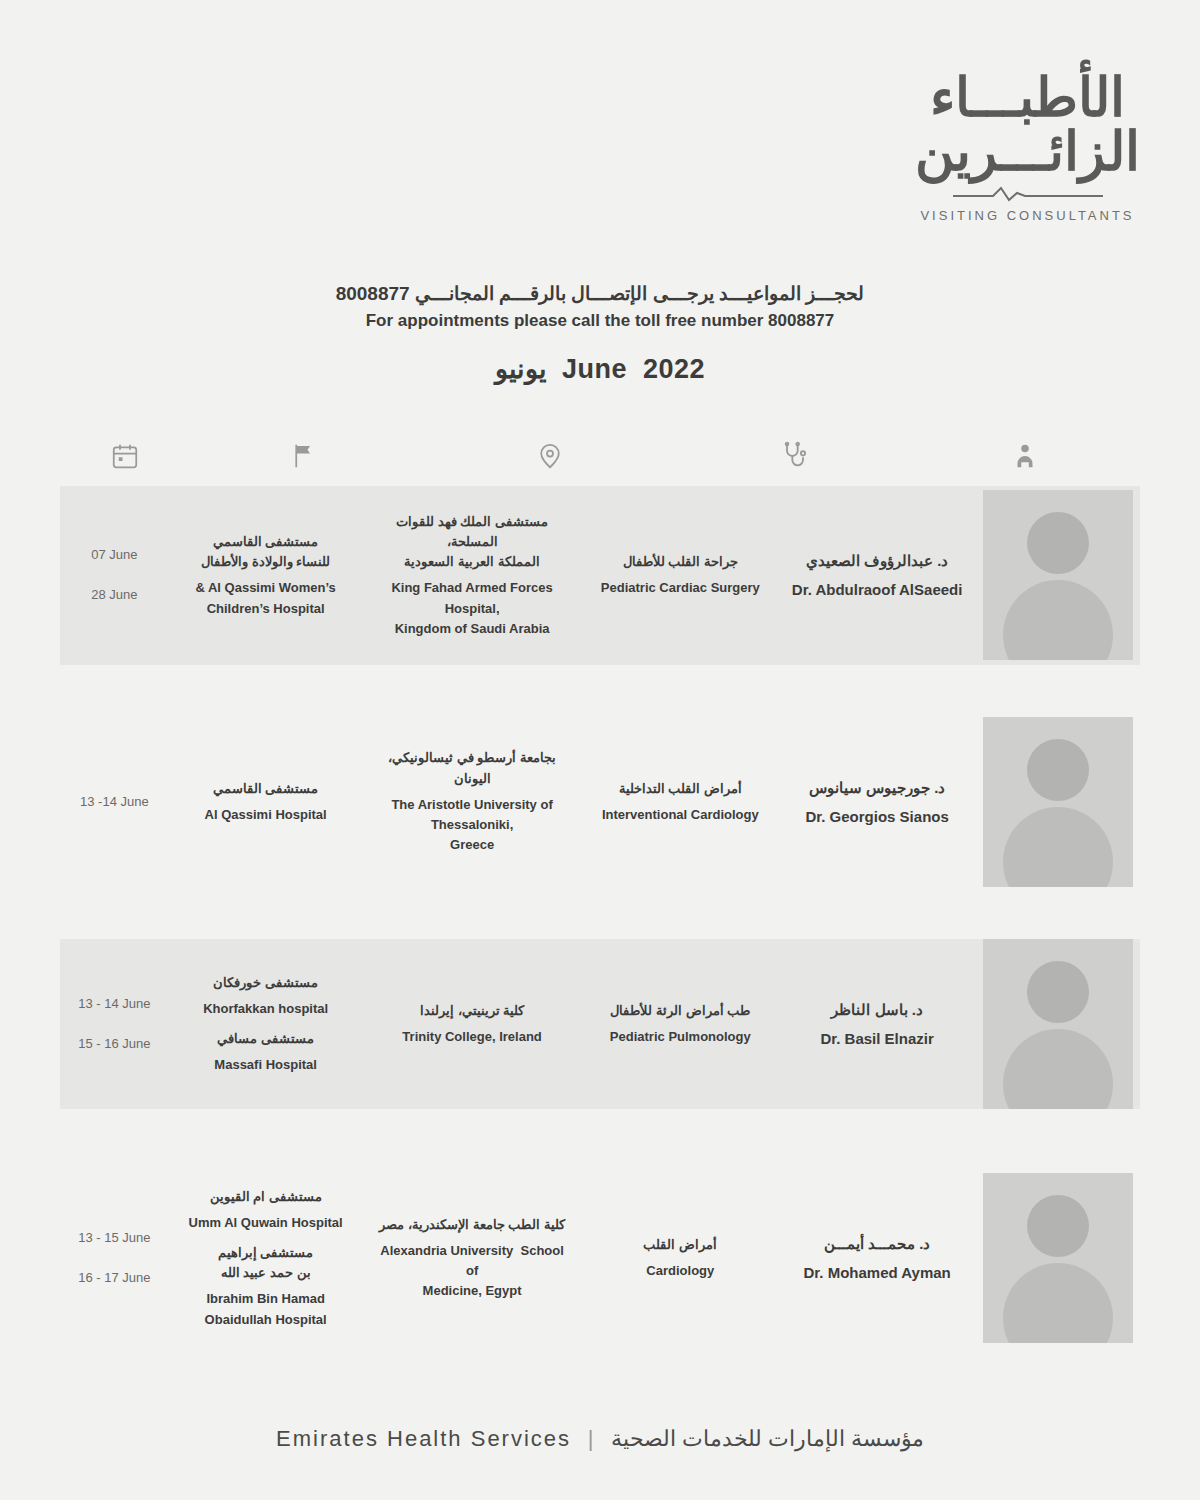الأطبـــاء الزائـــرين
Visiting Consultants
لحجـــز المواعيـــد يرجـــى الإتصـــال بالرقـــم المجانـــي 8008877
For appointments please call the toll free number 8008877
يونيو June 2022
| 07 June 28 June | مستشفى القاسمي للنساء والولادة والأطفال & Al Qassimi Women’s Children’s Hospital | مستشفى الملك فهد للقوات المسلحة، المملكة العربية السعودية King Fahad Armed Forces Hospital, Kingdom of Saudi Arabia | جراحة القلب للأطفال Pediatric Cardiac Surgery | د. عبدالرؤوف الصعيدي Dr. Abdulraoof AlSaeedi | |
| 13 -14 June | مستشفى القاسمي Al Qassimi Hospital | بجامعة أرسطو في ثيسالونيكي، اليونان The Aristotle University of Thessaloniki, Greece | أمراض القلب التداخلية Interventional Cardiology | د. جورجيوس سيانوس Dr. Georgios Sianos | |
| 13 - 14 June 15 - 16 June | مستشفى خورفكان Khorfakkan hospital مستشفى مسافي Massafi Hospital | كلية ترينيتي، إيرلندا Trinity College, Ireland | طب أمراض الرئة للأطفال Pediatric Pulmonology | د. باسل الناظر Dr. Basil Elnazir | |
| 13 - 15 June 16 - 17 June | مستشفى ام القيوين Umm Al Quwain Hospital مستشفى إبراهيم بن حمد عبيد الله Ibrahim Bin Hamad Obaidullah Hospital | كلية الطب جامعة الإسكندرية، مصر Alexandria University School of Medicine, Egypt | أمراض القلب Cardiology | د. محمـــد أيمـــن Dr. Mohamed Ayman | |
Emirates Health Services | مؤسسة الإمارات للخدمات الصحية